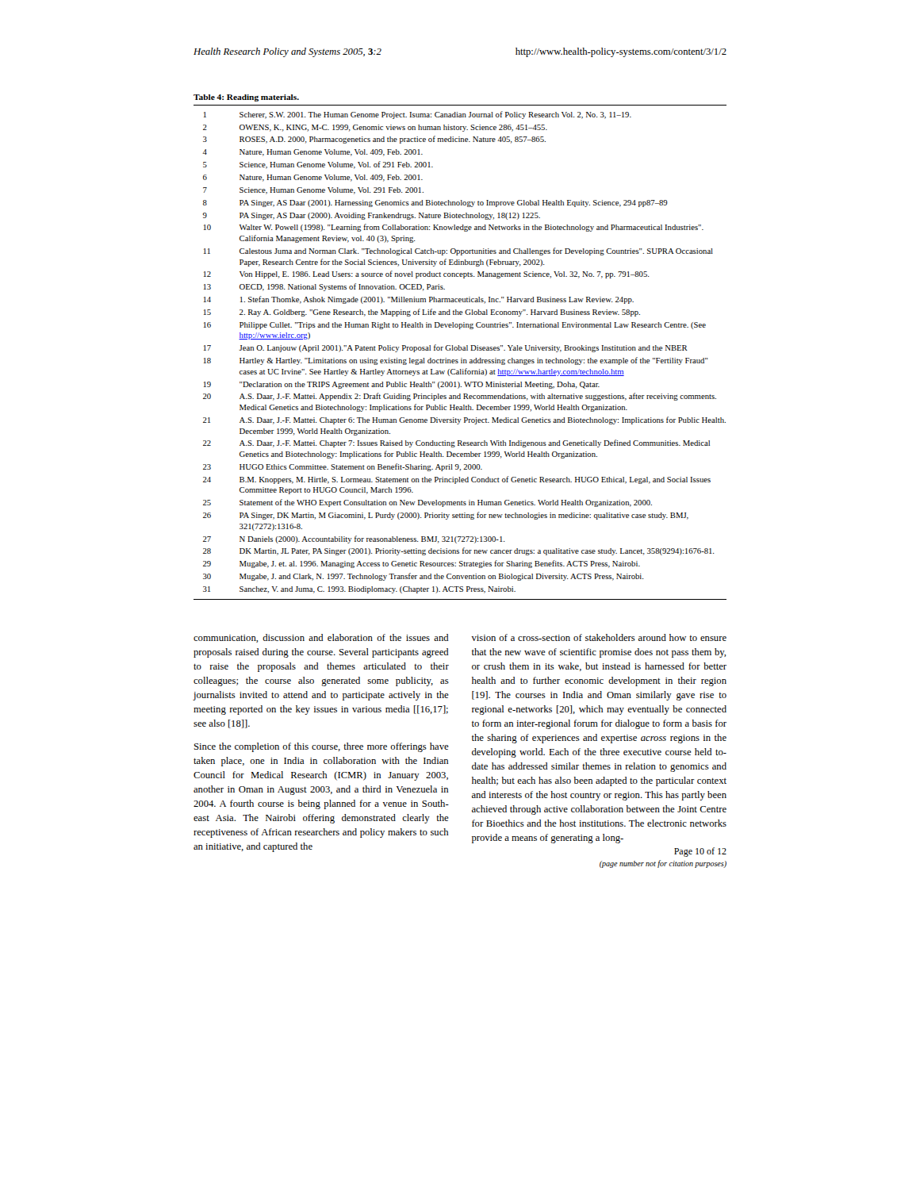Health Research Policy and Systems 2005, 3:2
http://www.health-policy-systems.com/content/3/1/2
Table 4: Reading materials.
| 1 | Scherer, S.W. 2001. The Human Genome Project. Isuma: Canadian Journal of Policy Research Vol. 2, No. 3, 11–19. |
| 2 | OWENS, K., KING, M-C. 1999, Genomic views on human history. Science 286, 451–455. |
| 3 | ROSES, A.D. 2000, Pharmacogenetics and the practice of medicine. Nature 405, 857–865. |
| 4 | Nature, Human Genome Volume, Vol. 409, Feb. 2001. |
| 5 | Science, Human Genome Volume, Vol. of 291 Feb. 2001. |
| 6 | Nature, Human Genome Volume, Vol. 409, Feb. 2001. |
| 7 | Science, Human Genome Volume, Vol. 291 Feb. 2001. |
| 8 | PA Singer, AS Daar (2001). Harnessing Genomics and Biotechnology to Improve Global Health Equity. Science, 294 pp87–89 |
| 9 | PA Singer, AS Daar (2000). Avoiding Frankendrugs. Nature Biotechnology, 18(12) 1225. |
| 10 | Walter W. Powell (1998). "Learning from Collaboration: Knowledge and Networks in the Biotechnology and Pharmaceutical Industries". California Management Review, vol. 40 (3), Spring. |
| 11 | Calestous Juma and Norman Clark. "Technological Catch-up: Opportunities and Challenges for Developing Countries". SUPRA Occasional Paper, Research Centre for the Social Sciences, University of Edinburgh (February, 2002). |
| 12 | Von Hippel, E. 1986. Lead Users: a source of novel product concepts. Management Science, Vol. 32, No. 7, pp. 791–805. |
| 13 | OECD, 1998. National Systems of Innovation. OCED, Paris. |
| 14 | 1. Stefan Thomke, Ashok Nimgade (2001). "Millenium Pharmaceuticals, Inc." Harvard Business Law Review. 24pp. |
| 15 | 2. Ray A. Goldberg. "Gene Research, the Mapping of Life and the Global Economy". Harvard Business Review. 58pp. |
| 16 | Philippe Cullet. "Trips and the Human Right to Health in Developing Countries". International Environmental Law Research Centre. (See http://www.ielrc.org ) |
| 17 | Jean O. Lanjouw (April 2001)."A Patent Policy Proposal for Global Diseases". Yale University, Brookings Institution and the NBER |
| 18 | Hartley & Hartley. "Limitations on using existing legal doctrines in addressing changes in technology: the example of the "Fertility Fraud" cases at UC Irvine". See Hartley & Hartley Attorneys at Law (California) at http://www.hartley.com/technolo.htm |
| 19 | "Declaration on the TRIPS Agreement and Public Health" (2001). WTO Ministerial Meeting, Doha, Qatar. |
| 20 | A.S. Daar, J.-F. Mattei. Appendix 2: Draft Guiding Principles and Recommendations, with alternative suggestions, after receiving comments. Medical Genetics and Biotechnology: Implications for Public Health. December 1999, World Health Organization. |
| 21 | A.S. Daar, J.-F. Mattei. Chapter 6: The Human Genome Diversity Project. Medical Genetics and Biotechnology: Implications for Public Health. December 1999, World Health Organization. |
| 22 | A.S. Daar, J.-F. Mattei. Chapter 7: Issues Raised by Conducting Research With Indigenous and Genetically Defined Communities. Medical Genetics and Biotechnology: Implications for Public Health. December 1999, World Health Organization. |
| 23 | HUGO Ethics Committee. Statement on Benefit-Sharing. April 9, 2000. |
| 24 | B.M. Knoppers, M. Hirtle, S. Lormeau. Statement on the Principled Conduct of Genetic Research. HUGO Ethical, Legal, and Social Issues Committee Report to HUGO Council, March 1996. |
| 25 | Statement of the WHO Expert Consultation on New Developments in Human Genetics. World Health Organization, 2000. |
| 26 | PA Singer, DK Martin, M Giacomini, L Purdy (2000). Priority setting for new technologies in medicine: qualitative case study. BMJ, 321(7272):1316-8. |
| 27 | N Daniels (2000). Accountability for reasonableness. BMJ, 321(7272):1300-1. |
| 28 | DK Martin, JL Pater, PA Singer (2001). Priority-setting decisions for new cancer drugs: a qualitative case study. Lancet, 358(9294):1676-81. |
| 29 | Mugabe, J. et. al. 1996. Managing Access to Genetic Resources: Strategies for Sharing Benefits. ACTS Press, Nairobi. |
| 30 | Mugabe, J. and Clark, N. 1997. Technology Transfer and the Convention on Biological Diversity. ACTS Press, Nairobi. |
| 31 | Sanchez, V. and Juma, C. 1993. Biodiplomacy. (Chapter 1). ACTS Press, Nairobi. |
communication, discussion and elaboration of the issues and proposals raised during the course. Several participants agreed to raise the proposals and themes articulated to their colleagues; the course also generated some publicity, as journalists invited to attend and to participate actively in the meeting reported on the key issues in various media [[16,17]; see also [18]].
Since the completion of this course, three more offerings have taken place, one in India in collaboration with the Indian Council for Medical Research (ICMR) in January 2003, another in Oman in August 2003, and a third in Venezuela in 2004. A fourth course is being planned for a venue in South-east Asia. The Nairobi offering demonstrated clearly the receptiveness of African researchers and policy makers to such an initiative, and captured the
vision of a cross-section of stakeholders around how to ensure that the new wave of scientific promise does not pass them by, or crush them in its wake, but instead is harnessed for better health and to further economic development in their region [19]. The courses in India and Oman similarly gave rise to regional e-networks [20], which may eventually be connected to form an inter-regional forum for dialogue to form a basis for the sharing of experiences and expertise across regions in the developing world. Each of the three executive course held to-date has addressed similar themes in relation to genomics and health; but each has also been adapted to the particular context and interests of the host country or region. This has partly been achieved through active collaboration between the Joint Centre for Bioethics and the host institutions. The electronic networks provide a means of generating a long-
Page 10 of 12
(page number not for citation purposes)